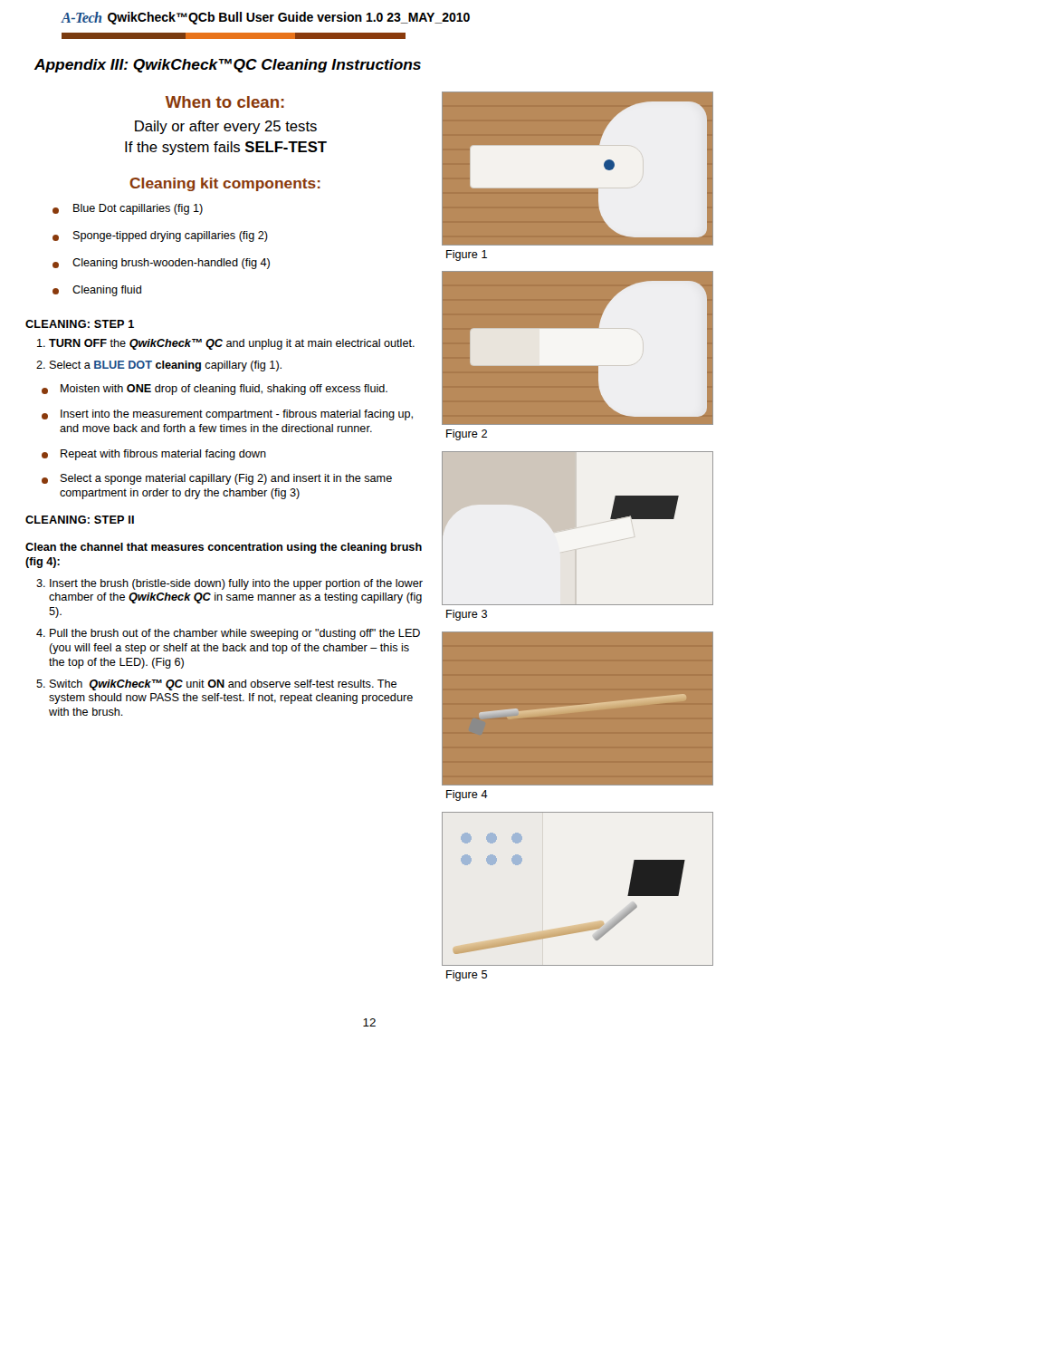A-Tech QwikCheck™QCb Bull User Guide version 1.0 23_MAY_2010
Appendix III: QwikCheck™QC Cleaning Instructions
When to clean:
Daily or after every 25 tests
If the system fails SELF-TEST
Cleaning kit components:
Blue Dot capillaries (fig 1)
Sponge-tipped drying capillaries (fig 2)
Cleaning brush-wooden-handled (fig 4)
Cleaning fluid
CLEANING: STEP 1
TURN OFF the QwikCheck™ QC and unplug it at main electrical outlet.
Select a BLUE DOT cleaning capillary (fig 1).
Moisten with ONE drop of cleaning fluid, shaking off excess fluid.
Insert into the measurement compartment - fibrous material facing up, and move back and forth a few times in the directional runner.
Repeat with fibrous material facing down
Select a sponge material capillary (Fig 2) and insert it in the same compartment in order to dry the chamber (fig 3)
CLEANING: STEP II
Clean the channel that measures concentration using the cleaning brush (fig 4):
Insert the brush (bristle-side down) fully into the upper portion of the lower chamber of the QwikCheck QC in same manner as a testing capillary (fig 5).
Pull the brush out of the chamber while sweeping or "dusting off" the LED (you will feel a step or shelf at the back and top of the chamber – this is the top of the LED). (Fig 6)
Switch QwikCheck™ QC unit ON and observe self-test results. The system should now PASS the self-test. If not, repeat cleaning procedure with the brush.
Figure 1
Figure 2
Figure 3
Figure 4
Figure 5
12